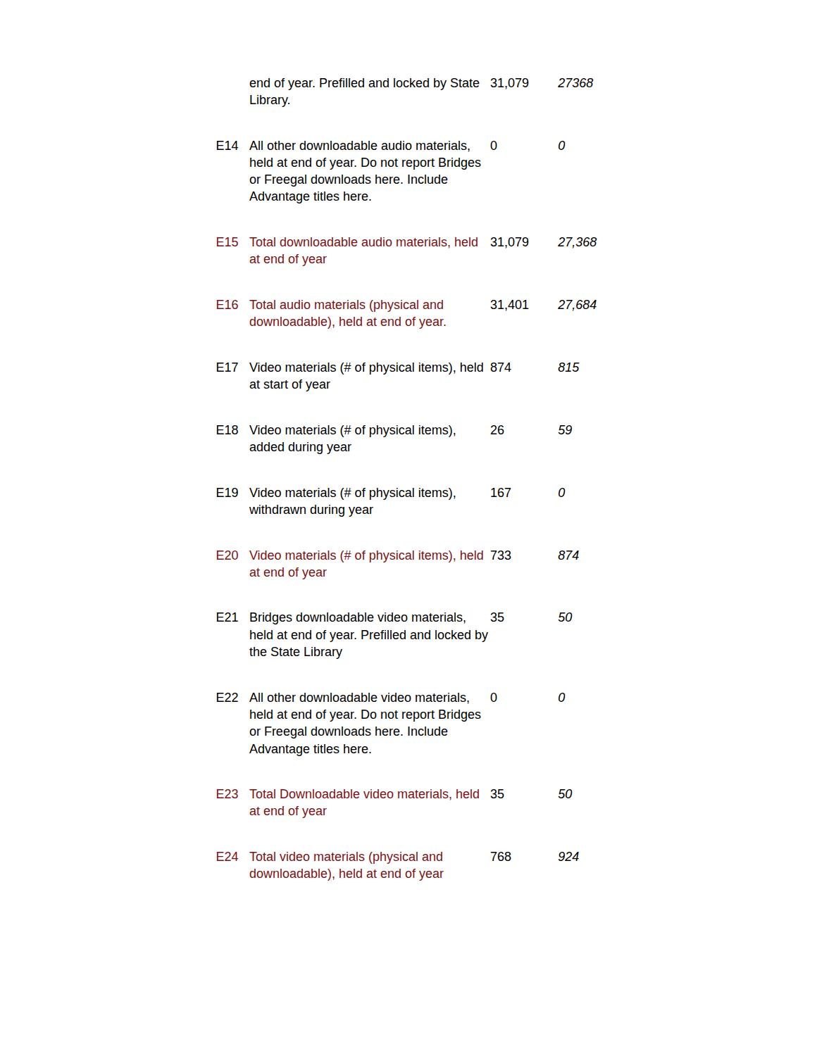| | end of year. Prefilled and locked by State Library. | 31,079 | 27368 |
| E14 | All other downloadable audio materials, held at end of year. Do not report Bridges or Freegal downloads here. Include Advantage titles here. | 0 | 0 |
| E15 | Total downloadable audio materials, held at end of year | 31,079 | 27,368 |
| E16 | Total audio materials (physical and downloadable), held at end of year. | 31,401 | 27,684 |
| E17 | Video materials (# of physical items), held at start of year | 874 | 815 |
| E18 | Video materials (# of physical items), added during year | 26 | 59 |
| E19 | Video materials (# of physical items), withdrawn during year | 167 | 0 |
| E20 | Video materials (# of physical items), held at end of year | 733 | 874 |
| E21 | Bridges downloadable video materials, held at end of year. Prefilled and locked by the State Library | 35 | 50 |
| E22 | All other downloadable video materials, held at end of year. Do not report Bridges or Freegal downloads here. Include Advantage titles here. | 0 | 0 |
| E23 | Total Downloadable video materials, held at end of year | 35 | 50 |
| E24 | Total video materials (physical and downloadable), held at end of year | 768 | 924 |